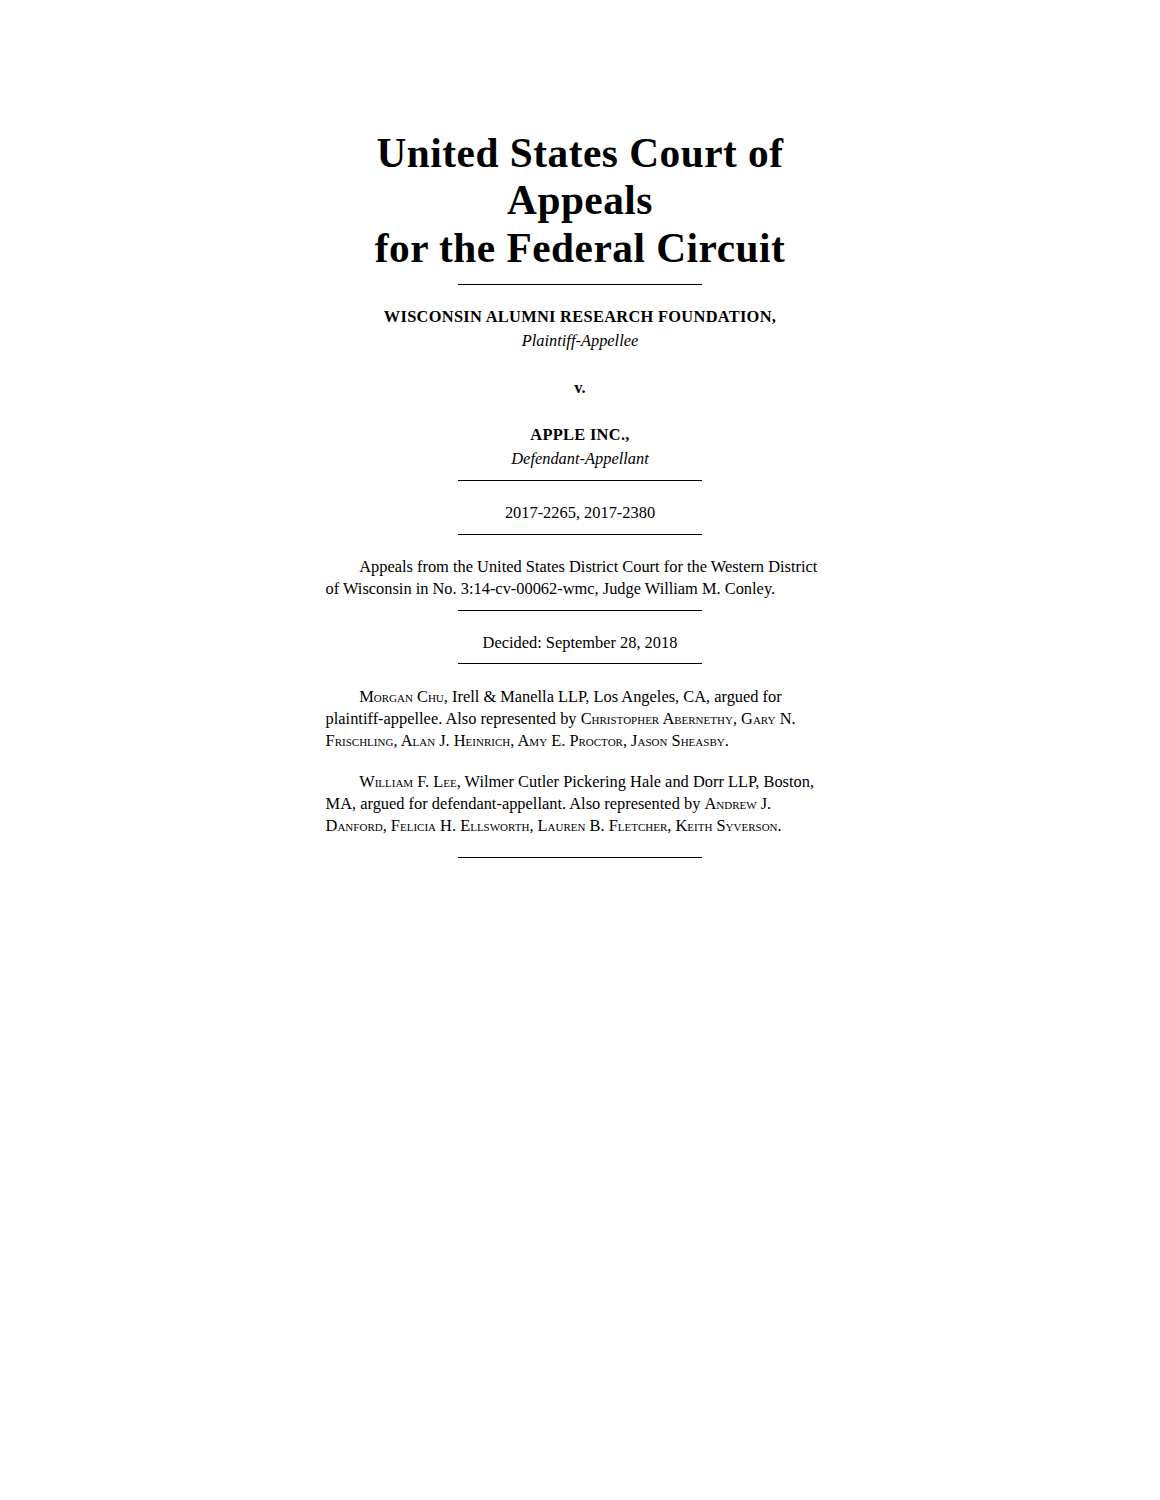United States Court of Appealsfor the Federal Circuit
WISCONSIN ALUMNI RESEARCH FOUNDATION,
Plaintiff-Appellee
v.
APPLE INC.,
Defendant-Appellant
2017-2265, 2017-2380
Appeals from the United States District Court for the Western District of Wisconsin in No. 3:14-cv-00062-wmc, Judge William M. Conley.
Decided: September 28, 2018
Morgan Chu, Irell & Manella LLP, Los Angeles, CA, argued for plaintiff-appellee. Also represented by Christopher Abernethy, Gary N. Frischling, Alan J. Heinrich, Amy E. Proctor, Jason Sheasby.
William F. Lee, Wilmer Cutler Pickering Hale and Dorr LLP, Boston, MA, argued for defendant-appellant. Also represented by Andrew J. Danford, Felicia H. Ellsworth, Lauren B. Fletcher, Keith Syverson.